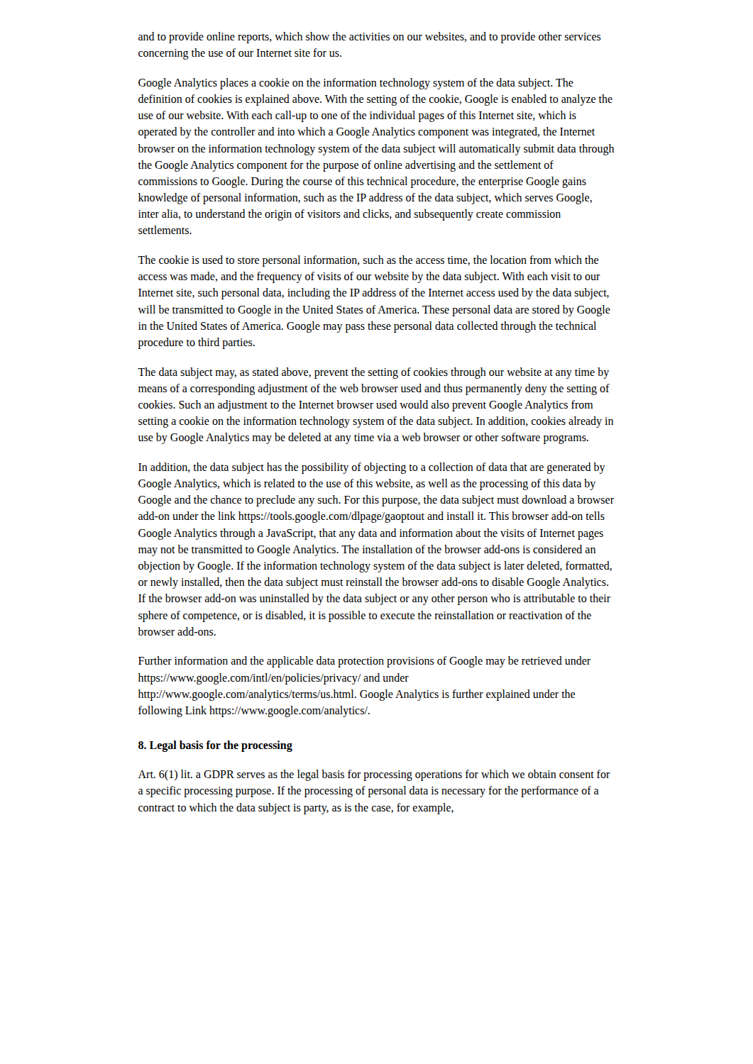and to provide online reports, which show the activities on our websites, and to provide other services concerning the use of our Internet site for us.
Google Analytics places a cookie on the information technology system of the data subject. The definition of cookies is explained above. With the setting of the cookie, Google is enabled to analyze the use of our website. With each call-up to one of the individual pages of this Internet site, which is operated by the controller and into which a Google Analytics component was integrated, the Internet browser on the information technology system of the data subject will automatically submit data through the Google Analytics component for the purpose of online advertising and the settlement of commissions to Google. During the course of this technical procedure, the enterprise Google gains knowledge of personal information, such as the IP address of the data subject, which serves Google, inter alia, to understand the origin of visitors and clicks, and subsequently create commission settlements.
The cookie is used to store personal information, such as the access time, the location from which the access was made, and the frequency of visits of our website by the data subject. With each visit to our Internet site, such personal data, including the IP address of the Internet access used by the data subject, will be transmitted to Google in the United States of America. These personal data are stored by Google in the United States of America. Google may pass these personal data collected through the technical procedure to third parties.
The data subject may, as stated above, prevent the setting of cookies through our website at any time by means of a corresponding adjustment of the web browser used and thus permanently deny the setting of cookies. Such an adjustment to the Internet browser used would also prevent Google Analytics from setting a cookie on the information technology system of the data subject. In addition, cookies already in use by Google Analytics may be deleted at any time via a web browser or other software programs.
In addition, the data subject has the possibility of objecting to a collection of data that are generated by Google Analytics, which is related to the use of this website, as well as the processing of this data by Google and the chance to preclude any such. For this purpose, the data subject must download a browser add-on under the link https://tools.google.com/dlpage/gaoptout and install it. This browser add-on tells Google Analytics through a JavaScript, that any data and information about the visits of Internet pages may not be transmitted to Google Analytics. The installation of the browser add-ons is considered an objection by Google. If the information technology system of the data subject is later deleted, formatted, or newly installed, then the data subject must reinstall the browser add-ons to disable Google Analytics. If the browser add-on was uninstalled by the data subject or any other person who is attributable to their sphere of competence, or is disabled, it is possible to execute the reinstallation or reactivation of the browser add-ons.
Further information and the applicable data protection provisions of Google may be retrieved under https://www.google.com/intl/en/policies/privacy/ and under http://www.google.com/analytics/terms/us.html. Google Analytics is further explained under the following Link https://www.google.com/analytics/.
8. Legal basis for the processing
Art. 6(1) lit. a GDPR serves as the legal basis for processing operations for which we obtain consent for a specific processing purpose. If the processing of personal data is necessary for the performance of a contract to which the data subject is party, as is the case, for example,